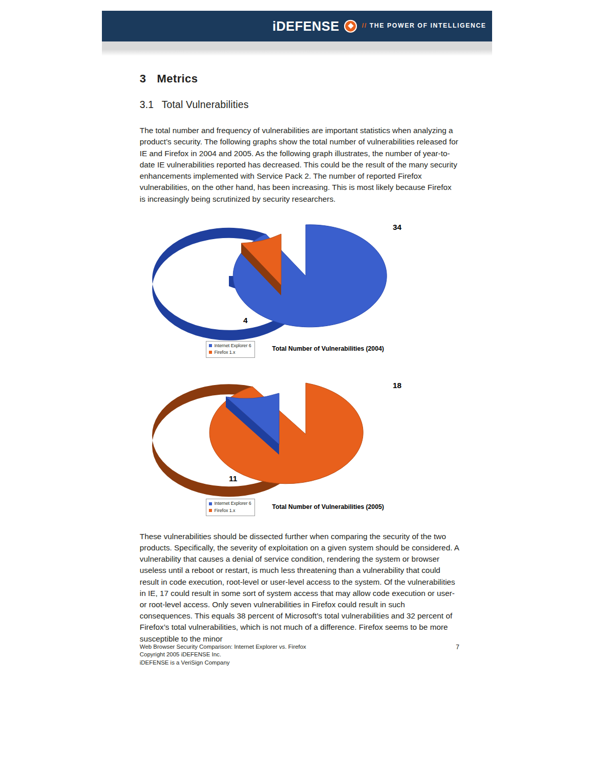iDEFENSE // The Power of Intelligence
3 Metrics
3.1 Total Vulnerabilities
The total number and frequency of vulnerabilities are important statistics when analyzing a product’s security. The following graphs show the total number of vulnerabilities released for IE and Firefox in 2004 and 2005. As the following graph illustrates, the number of year-to-date IE vulnerabilities reported has decreased. This could be the result of the many security enhancements implemented with Service Pack 2. The number of reported Firefox vulnerabilities, on the other hand, has been increasing. This is most likely because Firefox is increasingly being scrutinized by security researchers.
34 4
Internet Explorer 6
Firefox 1.x
Total Number of Vulnerabilities (2004)
18 11
Internet Explorer 6
Firefox 1.x
Total Number of Vulnerabilities (2005)
These vulnerabilities should be dissected further when comparing the security of the two products. Specifically, the severity of exploitation on a given system should be considered. A vulnerability that causes a denial of service condition, rendering the system or browser useless until a reboot or restart, is much less threatening than a vulnerability that could result in code execution, root-level or user-level access to the system. Of the vulnerabilities in IE, 17 could result in some sort of system access that may allow code execution or user- or root-level access. Only seven vulnerabilities in Firefox could result in such consequences. This equals 38 percent of Microsoft’s total vulnerabilities and 32 percent of Firefox’s total vulnerabilities, which is not much of a difference. Firefox seems to be more susceptible to the minor
7 Web Browser Security Comparison: Internet Explorer vs. Firefox
Copyright 2005 iDEFENSE Inc.
iDEFENSE is a VeriSign Company